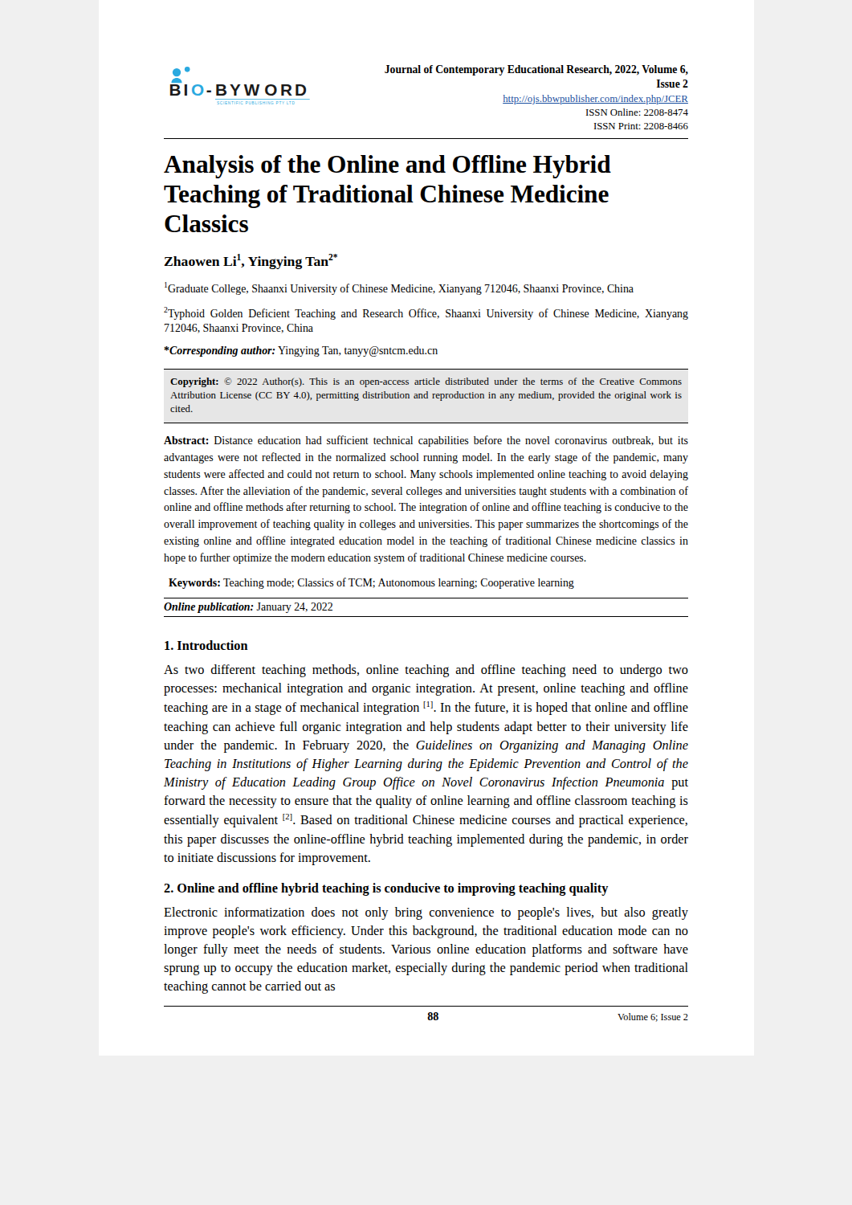BIO-BYWORD Scientific Publishing Pty Ltd B I O - B Y W O R D SCIENTIFIC PUBLISHING PTY LTD
Journal of Contemporary Educational Research, 2022, Volume 6, Issue 2
http://ojs.bbwpublisher.com/index.php/JCER
ISSN Online: 2208-8474
ISSN Print: 2208-8466
Analysis of the Online and Offline Hybrid Teaching of Traditional Chinese Medicine Classics
Zhaowen Li1, Yingying Tan2*
1Graduate College, Shaanxi University of Chinese Medicine, Xianyang 712046, Shaanxi Province, China
2Typhoid Golden Deficient Teaching and Research Office, Shaanxi University of Chinese Medicine, Xianyang 712046, Shaanxi Province, China
*Corresponding author: Yingying Tan, tanyy@sntcm.edu.cn
Copyright: © 2022 Author(s). This is an open-access article distributed under the terms of the Creative Commons Attribution License (CC BY 4.0), permitting distribution and reproduction in any medium, provided the original work is cited.
Abstract: Distance education had sufficient technical capabilities before the novel coronavirus outbreak, but its advantages were not reflected in the normalized school running model. In the early stage of the pandemic, many students were affected and could not return to school. Many schools implemented online teaching to avoid delaying classes. After the alleviation of the pandemic, several colleges and universities taught students with a combination of online and offline methods after returning to school. The integration of online and offline teaching is conducive to the overall improvement of teaching quality in colleges and universities. This paper summarizes the shortcomings of the existing online and offline integrated education model in the teaching of traditional Chinese medicine classics in hope to further optimize the modern education system of traditional Chinese medicine courses.
Keywords: Teaching mode; Classics of TCM; Autonomous learning; Cooperative learning
Online publication: January 24, 2022
1. Introduction
As two different teaching methods, online teaching and offline teaching need to undergo two processes: mechanical integration and organic integration. At present, online teaching and offline teaching are in a stage of mechanical integration [1]. In the future, it is hoped that online and offline teaching can achieve full organic integration and help students adapt better to their university life under the pandemic. In February 2020, the Guidelines on Organizing and Managing Online Teaching in Institutions of Higher Learning during the Epidemic Prevention and Control of the Ministry of Education Leading Group Office on Novel Coronavirus Infection Pneumonia put forward the necessity to ensure that the quality of online learning and offline classroom teaching is essentially equivalent [2]. Based on traditional Chinese medicine courses and practical experience, this paper discusses the online-offline hybrid teaching implemented during the pandemic, in order to initiate discussions for improvement.
2. Online and offline hybrid teaching is conducive to improving teaching quality
Electronic informatization does not only bring convenience to people's lives, but also greatly improve people's work efficiency. Under this background, the traditional education mode can no longer fully meet the needs of students. Various online education platforms and software have sprung up to occupy the education market, especially during the pandemic period when traditional teaching cannot be carried out as
88
Volume 6; Issue 2